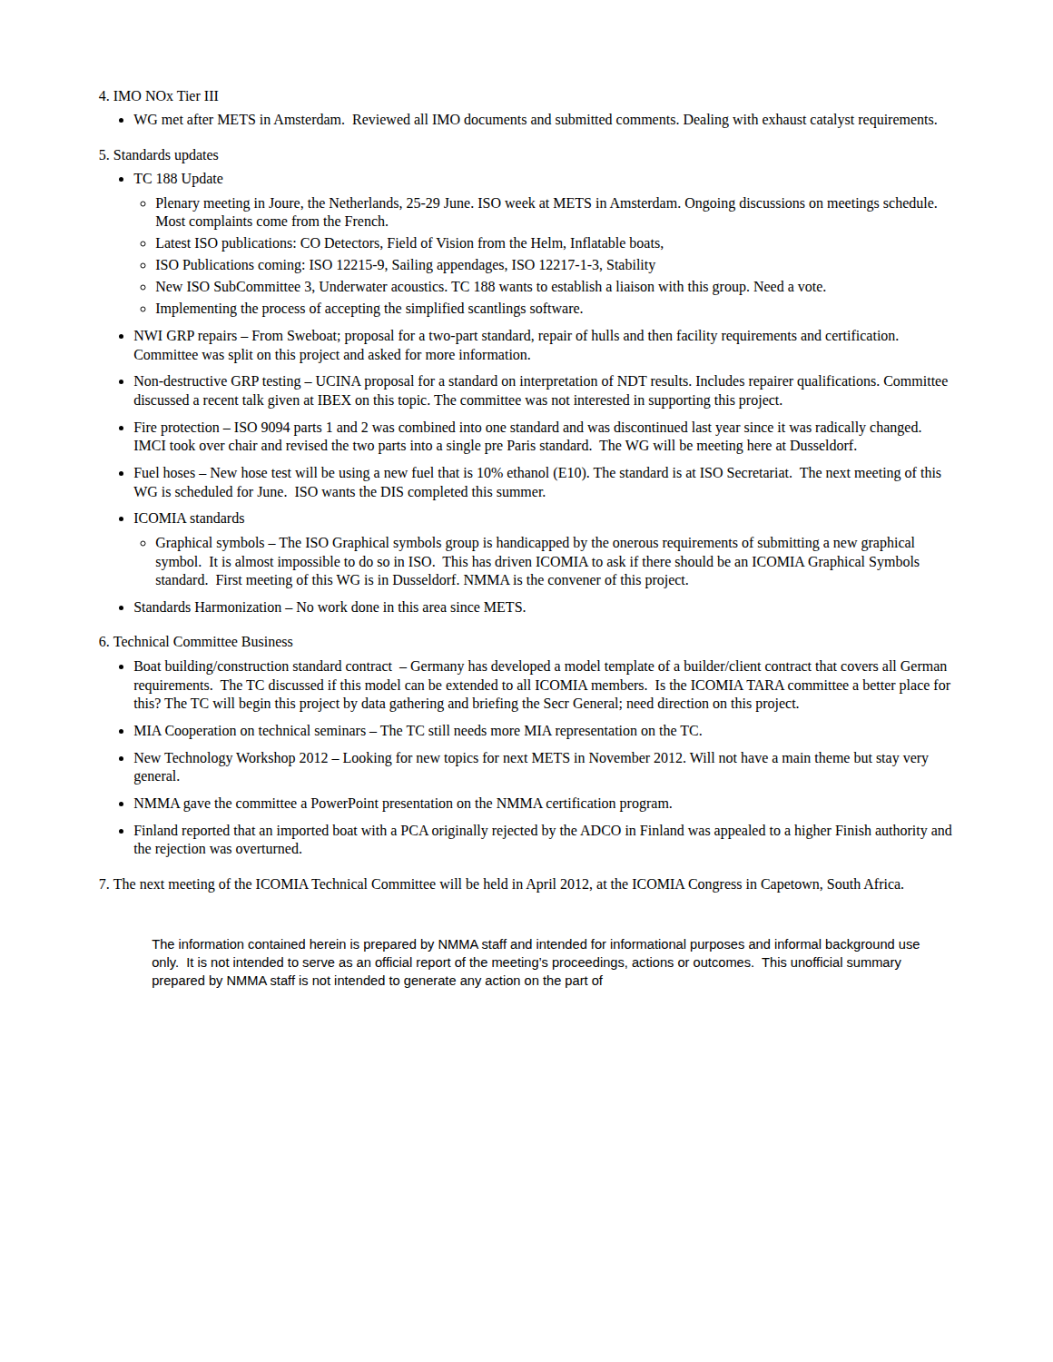IMO NOx Tier III
WG met after METS in Amsterdam. Reviewed all IMO documents and submitted comments. Dealing with exhaust catalyst requirements.
Standards updates
TC 188 Update
Plenary meeting in Joure, the Netherlands, 25-29 June. ISO week at METS in Amsterdam. Ongoing discussions on meetings schedule. Most complaints come from the French.
Latest ISO publications: CO Detectors, Field of Vision from the Helm, Inflatable boats,
ISO Publications coming: ISO 12215-9, Sailing appendages, ISO 12217-1-3, Stability
New ISO SubCommittee 3, Underwater acoustics. TC 188 wants to establish a liaison with this group. Need a vote.
Implementing the process of accepting the simplified scantlings software.
NWI GRP repairs – From Sweboat; proposal for a two-part standard, repair of hulls and then facility requirements and certification. Committee was split on this project and asked for more information.
Non-destructive GRP testing – UCINA proposal for a standard on interpretation of NDT results. Includes repairer qualifications. Committee discussed a recent talk given at IBEX on this topic. The committee was not interested in supporting this project.
Fire protection – ISO 9094 parts 1 and 2 was combined into one standard and was discontinued last year since it was radically changed. IMCI took over chair and revised the two parts into a single pre Paris standard. The WG will be meeting here at Dusseldorf.
Fuel hoses – New hose test will be using a new fuel that is 10% ethanol (E10). The standard is at ISO Secretariat. The next meeting of this WG is scheduled for June. ISO wants the DIS completed this summer.
ICOMIA standards
Graphical symbols – The ISO Graphical symbols group is handicapped by the onerous requirements of submitting a new graphical symbol. It is almost impossible to do so in ISO. This has driven ICOMIA to ask if there should be an ICOMIA Graphical Symbols standard. First meeting of this WG is in Dusseldorf. NMMA is the convener of this project.
Standards Harmonization – No work done in this area since METS.
Technical Committee Business
Boat building/construction standard contract – Germany has developed a model template of a builder/client contract that covers all German requirements. The TC discussed if this model can be extended to all ICOMIA members. Is the ICOMIA TARA committee a better place for this? The TC will begin this project by data gathering and briefing the Secr General; need direction on this project.
MIA Cooperation on technical seminars – The TC still needs more MIA representation on the TC.
New Technology Workshop 2012 – Looking for new topics for next METS in November 2012. Will not have a main theme but stay very general.
NMMA gave the committee a PowerPoint presentation on the NMMA certification program.
Finland reported that an imported boat with a PCA originally rejected by the ADCO in Finland was appealed to a higher Finish authority and the rejection was overturned.
The next meeting of the ICOMIA Technical Committee will be held in April 2012, at the ICOMIA Congress in Capetown, South Africa.
The information contained herein is prepared by NMMA staff and intended for informational purposes and informal background use only. It is not intended to serve as an official report of the meeting’s proceedings, actions or outcomes. This unofficial summary prepared by NMMA staff is not intended to generate any action on the part of